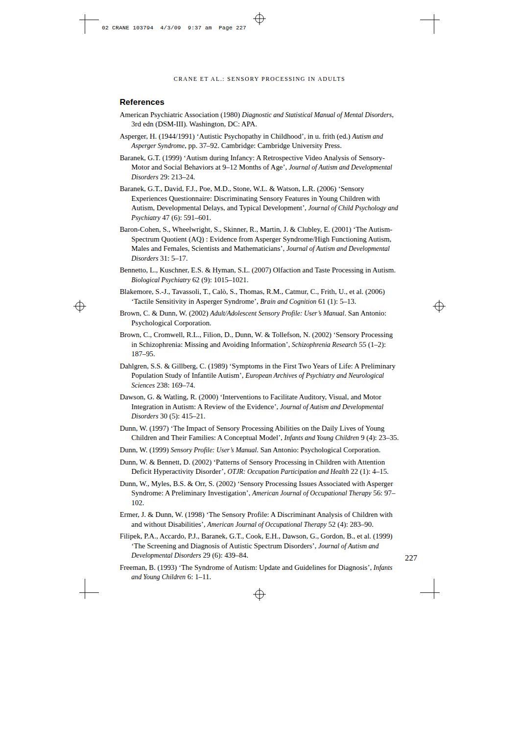02 CRANE 103794 4/3/09 9:37 am Page 227
Crane et al.: Sensory Processing in Adults
References
American Psychiatric Association (1980) Diagnostic and Statistical Manual of Mental Disorders, 3rd edn (DSM-III). Washington, DC: APA.
Asperger, H. (1944/1991) ‘Autistic Psychopathy in Childhood’, in u. frith (ed.) Autism and Asperger Syndrome, pp. 37–92. Cambridge: Cambridge University Press.
Baranek, G.T. (1999) ‘Autism during Infancy: A Retrospective Video Analysis of Sensory-Motor and Social Behaviors at 9–12 Months of Age’, Journal of Autism and Developmental Disorders 29: 213–24.
Baranek, G.T., David, F.J., Poe, M.D., Stone, W.L. & Watson, L.R. (2006) ‘Sensory Experiences Questionnaire: Discriminating Sensory Features in Young Children with Autism, Developmental Delays, and Typical Development’, Journal of Child Psychology and Psychiatry 47 (6): 591–601.
Baron-Cohen, S., Wheelwright, S., Skinner, R., Martin, J. & Clubley, E. (2001) ‘The Autism-Spectrum Quotient (AQ) : Evidence from Asperger Syndrome/High Functioning Autism, Males and Females, Scientists and Mathematicians’, Journal of Autism and Developmental Disorders 31: 5–17.
Bennetto, L., Kuschner, E.S. & Hyman, S.L. (2007) Olfaction and Taste Processing in Autism. Biological Psychiatry 62 (9): 1015–1021.
Blakemore, S.-J., Tavassoli, T., Calò, S., Thomas, R.M., Catmur, C., Frith, U., et al. (2006) ‘Tactile Sensitivity in Asperger Syndrome’, Brain and Cognition 61 (1): 5–13.
Brown, C. & Dunn, W. (2002) Adult/Adolescent Sensory Profile: User’s Manual. San Antonio: Psychological Corporation.
Brown, C., Cromwell, R.L., Filion, D., Dunn, W. & Tollefson, N. (2002) ‘Sensory Processing in Schizophrenia: Missing and Avoiding Information’, Schizophrenia Research 55 (1–2): 187–95.
Dahlgren, S.S. & Gillberg, C. (1989) ‘Symptoms in the First Two Years of Life: A Preliminary Population Study of Infantile Autism’, European Archives of Psychiatry and Neurological Sciences 238: 169–74.
Dawson, G. & Watling, R. (2000) ‘Interventions to Facilitate Auditory, Visual, and Motor Integration in Autism: A Review of the Evidence’, Journal of Autism and Developmental Disorders 30 (5): 415–21.
Dunn, W. (1997) ‘The Impact of Sensory Processing Abilities on the Daily Lives of Young Children and Their Families: A Conceptual Model’, Infants and Young Children 9 (4): 23–35.
Dunn, W. (1999) Sensory Profile: User’s Manual. San Antonio: Psychological Corporation.
Dunn, W. & Bennett, D. (2002) ‘Patterns of Sensory Processing in Children with Attention Deficit Hyperactivity Disorder’, OTJR: Occupation Participation and Health 22 (1): 4–15.
Dunn, W., Myles, B.S. & Orr, S. (2002) ‘Sensory Processing Issues Associated with Asperger Syndrome: A Preliminary Investigation’, American Journal of Occupational Therapy 56: 97–102.
Ermer, J. & Dunn, W. (1998) ‘The Sensory Profile: A Discriminant Analysis of Children with and without Disabilities’, American Journal of Occupational Therapy 52 (4): 283–90.
Filipek, P.A., Accardo, P.J., Baranek, G.T., Cook, E.H., Dawson, G., Gordon, B., et al. (1999) ‘The Screening and Diagnosis of Autistic Spectrum Disorders’, Journal of Autism and Developmental Disorders 29 (6): 439–84.
Freeman, B. (1993) ‘The Syndrome of Autism: Update and Guidelines for Diagnosis’, Infants and Young Children 6: 1–11.
227